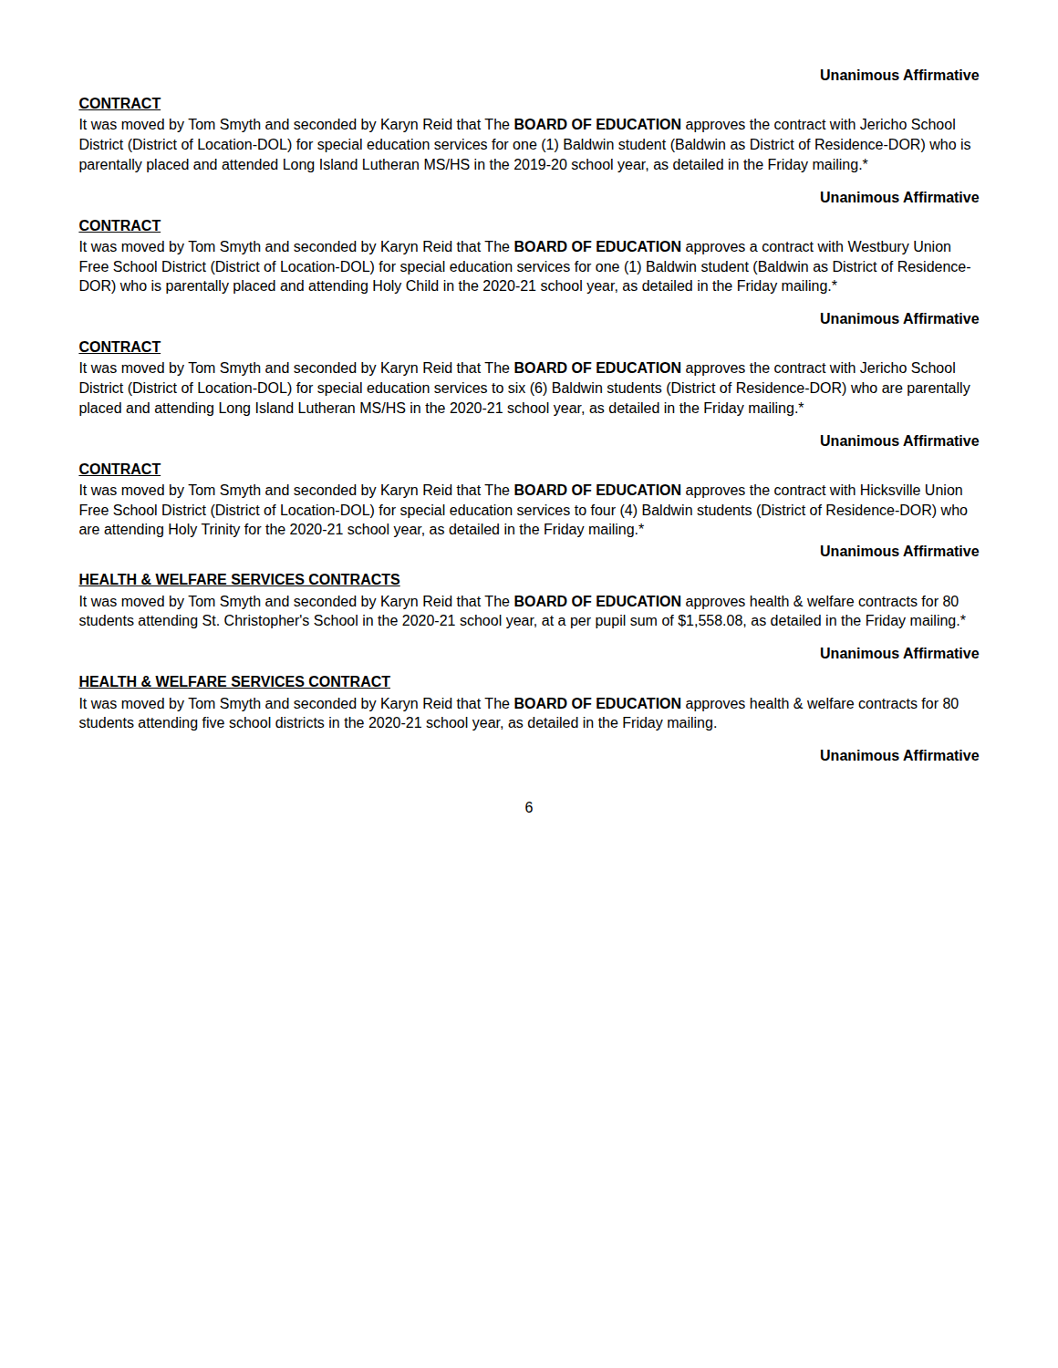Unanimous Affirmative
CONTRACT
It was moved by Tom Smyth and seconded by Karyn Reid that The BOARD OF EDUCATION approves the contract with Jericho School District (District of Location-DOL) for special education services for one (1) Baldwin student (Baldwin as District of Residence-DOR) who is parentally placed and attended Long Island Lutheran MS/HS in the 2019-20 school year, as detailed in the Friday mailing.*
Unanimous Affirmative
CONTRACT
It was moved by Tom Smyth and seconded by Karyn Reid that The BOARD OF EDUCATION approves a contract with Westbury Union Free School District (District of Location-DOL) for special education services for one (1) Baldwin student (Baldwin as District of Residence-DOR) who is parentally placed and attending Holy Child in the 2020-21 school year, as detailed in the Friday mailing.*
Unanimous Affirmative
CONTRACT
It was moved by Tom Smyth and seconded by Karyn Reid that The BOARD OF EDUCATION approves the contract with Jericho School District (District of Location-DOL) for special education services to six (6) Baldwin students (District of Residence-DOR) who are parentally placed and attending Long Island Lutheran MS/HS in the 2020-21 school year, as detailed in the Friday mailing.*
Unanimous Affirmative
CONTRACT
It was moved by Tom Smyth and seconded by Karyn Reid that The BOARD OF EDUCATION approves the contract with Hicksville Union Free School District (District of Location-DOL) for special education services to four (4) Baldwin students (District of Residence-DOR) who are attending Holy Trinity for the 2020-21 school year, as detailed in the Friday mailing.*
Unanimous Affirmative
HEALTH & WELFARE SERVICES CONTRACTS
It was moved by Tom Smyth and seconded by Karyn Reid that The BOARD OF EDUCATION approves health & welfare contracts for 80 students attending St. Christopher's School in the 2020-21 school year, at a per pupil sum of $1,558.08, as detailed in the Friday mailing.*
Unanimous Affirmative
HEALTH & WELFARE SERVICES CONTRACT
It was moved by Tom Smyth and seconded by Karyn Reid that The BOARD OF EDUCATION approves health & welfare contracts for 80 students attending five school districts in the 2020-21 school year, as detailed in the Friday mailing.
Unanimous Affirmative
6